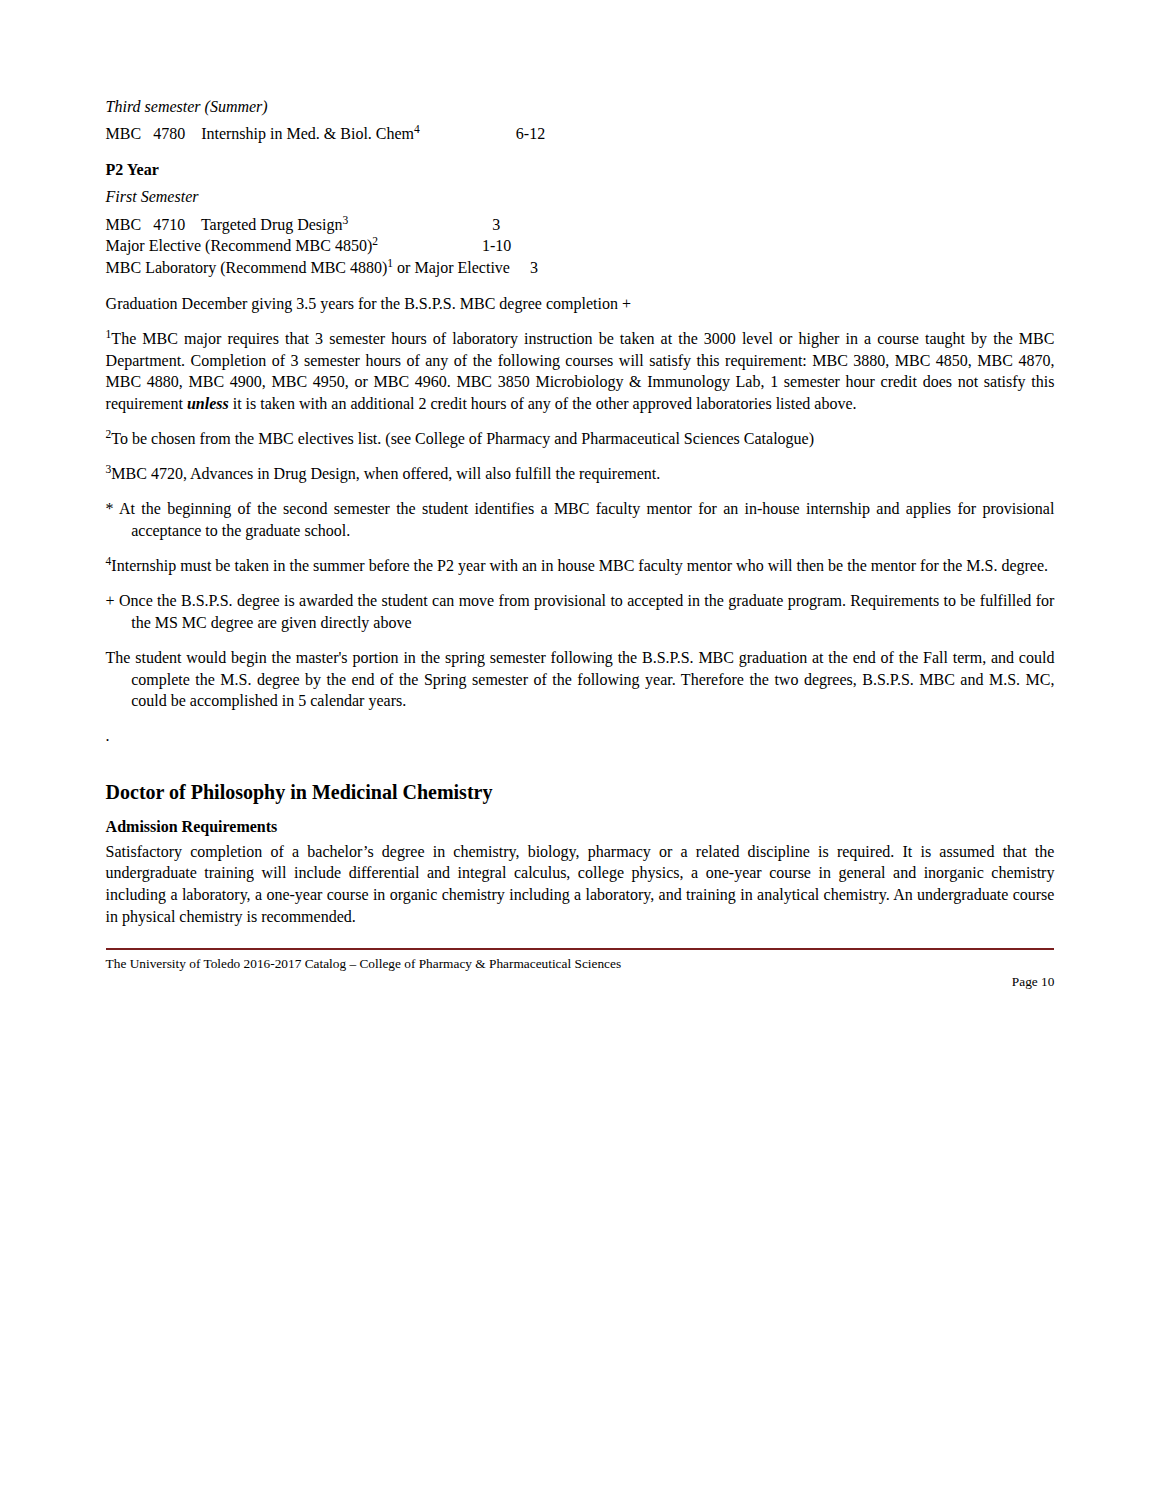Third semester (Summer)
MBC 4780 Internship in Med. & Biol. Chem4 6-12
P2 Year
First Semester
MBC 4710 Targeted Drug Design3 3
Major Elective (Recommend MBC 4850)2 1-10
MBC Laboratory (Recommend MBC 4880)1 or Major Elective 3
Graduation December giving 3.5 years for the B.S.P.S. MBC degree completion +
1The MBC major requires that 3 semester hours of laboratory instruction be taken at the 3000 level or higher in a course taught by the MBC Department. Completion of 3 semester hours of any of the following courses will satisfy this requirement: MBC 3880, MBC 4850, MBC 4870, MBC 4880, MBC 4900, MBC 4950, or MBC 4960. MBC 3850 Microbiology & Immunology Lab, 1 semester hour credit does not satisfy this requirement unless it is taken with an additional 2 credit hours of any of the other approved laboratories listed above.
2To be chosen from the MBC electives list. (see College of Pharmacy and Pharmaceutical Sciences Catalogue)
3MBC 4720, Advances in Drug Design, when offered, will also fulfill the requirement.
* At the beginning of the second semester the student identifies a MBC faculty mentor for an in-house internship and applies for provisional acceptance to the graduate school.
4Internship must be taken in the summer before the P2 year with an in house MBC faculty mentor who will then be the mentor for the M.S. degree.
+ Once the B.S.P.S. degree is awarded the student can move from provisional to accepted in the graduate program. Requirements to be fulfilled for the MS MC degree are given directly above
The student would begin the master's portion in the spring semester following the B.S.P.S. MBC graduation at the end of the Fall term, and could complete the M.S. degree by the end of the Spring semester of the following year. Therefore the two degrees, B.S.P.S. MBC and M.S. MC, could be accomplished in 5 calendar years.
.
Doctor of Philosophy in Medicinal Chemistry
Admission Requirements
Satisfactory completion of a bachelor’s degree in chemistry, biology, pharmacy or a related discipline is required. It is assumed that the undergraduate training will include differential and integral calculus, college physics, a one-year course in general and inorganic chemistry including a laboratory, a one-year course in organic chemistry including a laboratory, and training in analytical chemistry. An undergraduate course in physical chemistry is recommended.
The University of Toledo 2016-2017 Catalog – College of Pharmacy & Pharmaceutical Sciences
Page 10